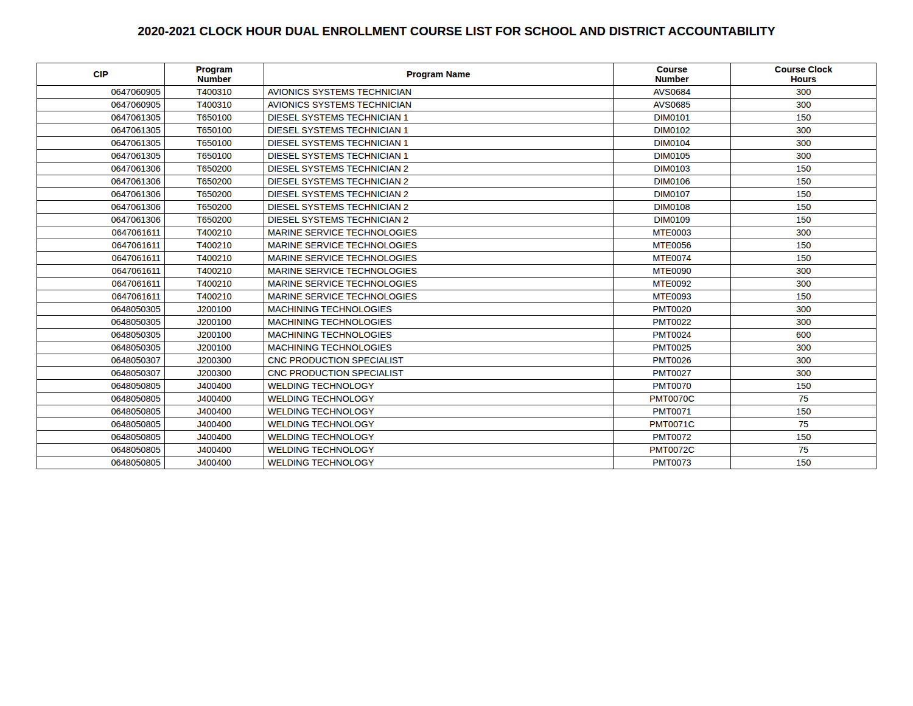2020-2021 CLOCK HOUR DUAL ENROLLMENT COURSE LIST FOR SCHOOL AND DISTRICT ACCOUNTABILITY
| CIP | Program Number | Program Name | Course Number | Course Clock Hours |
| --- | --- | --- | --- | --- |
| 0647060905 | T400310 | AVIONICS SYSTEMS TECHNICIAN | AVS0684 | 300 |
| 0647060905 | T400310 | AVIONICS SYSTEMS TECHNICIAN | AVS0685 | 300 |
| 0647061305 | T650100 | DIESEL SYSTEMS TECHNICIAN 1 | DIM0101 | 150 |
| 0647061305 | T650100 | DIESEL SYSTEMS TECHNICIAN 1 | DIM0102 | 300 |
| 0647061305 | T650100 | DIESEL SYSTEMS TECHNICIAN 1 | DIM0104 | 300 |
| 0647061305 | T650100 | DIESEL SYSTEMS TECHNICIAN 1 | DIM0105 | 300 |
| 0647061306 | T650200 | DIESEL SYSTEMS TECHNICIAN 2 | DIM0103 | 150 |
| 0647061306 | T650200 | DIESEL SYSTEMS TECHNICIAN 2 | DIM0106 | 150 |
| 0647061306 | T650200 | DIESEL SYSTEMS TECHNICIAN 2 | DIM0107 | 150 |
| 0647061306 | T650200 | DIESEL SYSTEMS TECHNICIAN 2 | DIM0108 | 150 |
| 0647061306 | T650200 | DIESEL SYSTEMS TECHNICIAN 2 | DIM0109 | 150 |
| 0647061611 | T400210 | MARINE SERVICE TECHNOLOGIES | MTE0003 | 300 |
| 0647061611 | T400210 | MARINE SERVICE TECHNOLOGIES | MTE0056 | 150 |
| 0647061611 | T400210 | MARINE SERVICE TECHNOLOGIES | MTE0074 | 150 |
| 0647061611 | T400210 | MARINE SERVICE TECHNOLOGIES | MTE0090 | 300 |
| 0647061611 | T400210 | MARINE SERVICE TECHNOLOGIES | MTE0092 | 300 |
| 0647061611 | T400210 | MARINE SERVICE TECHNOLOGIES | MTE0093 | 150 |
| 0648050305 | J200100 | MACHINING TECHNOLOGIES | PMT0020 | 300 |
| 0648050305 | J200100 | MACHINING TECHNOLOGIES | PMT0022 | 300 |
| 0648050305 | J200100 | MACHINING TECHNOLOGIES | PMT0024 | 600 |
| 0648050305 | J200100 | MACHINING TECHNOLOGIES | PMT0025 | 300 |
| 0648050307 | J200300 | CNC PRODUCTION SPECIALIST | PMT0026 | 300 |
| 0648050307 | J200300 | CNC PRODUCTION SPECIALIST | PMT0027 | 300 |
| 0648050805 | J400400 | WELDING TECHNOLOGY | PMT0070 | 150 |
| 0648050805 | J400400 | WELDING TECHNOLOGY | PMT0070C | 75 |
| 0648050805 | J400400 | WELDING TECHNOLOGY | PMT0071 | 150 |
| 0648050805 | J400400 | WELDING TECHNOLOGY | PMT0071C | 75 |
| 0648050805 | J400400 | WELDING TECHNOLOGY | PMT0072 | 150 |
| 0648050805 | J400400 | WELDING TECHNOLOGY | PMT0072C | 75 |
| 0648050805 | J400400 | WELDING TECHNOLOGY | PMT0073 | 150 |